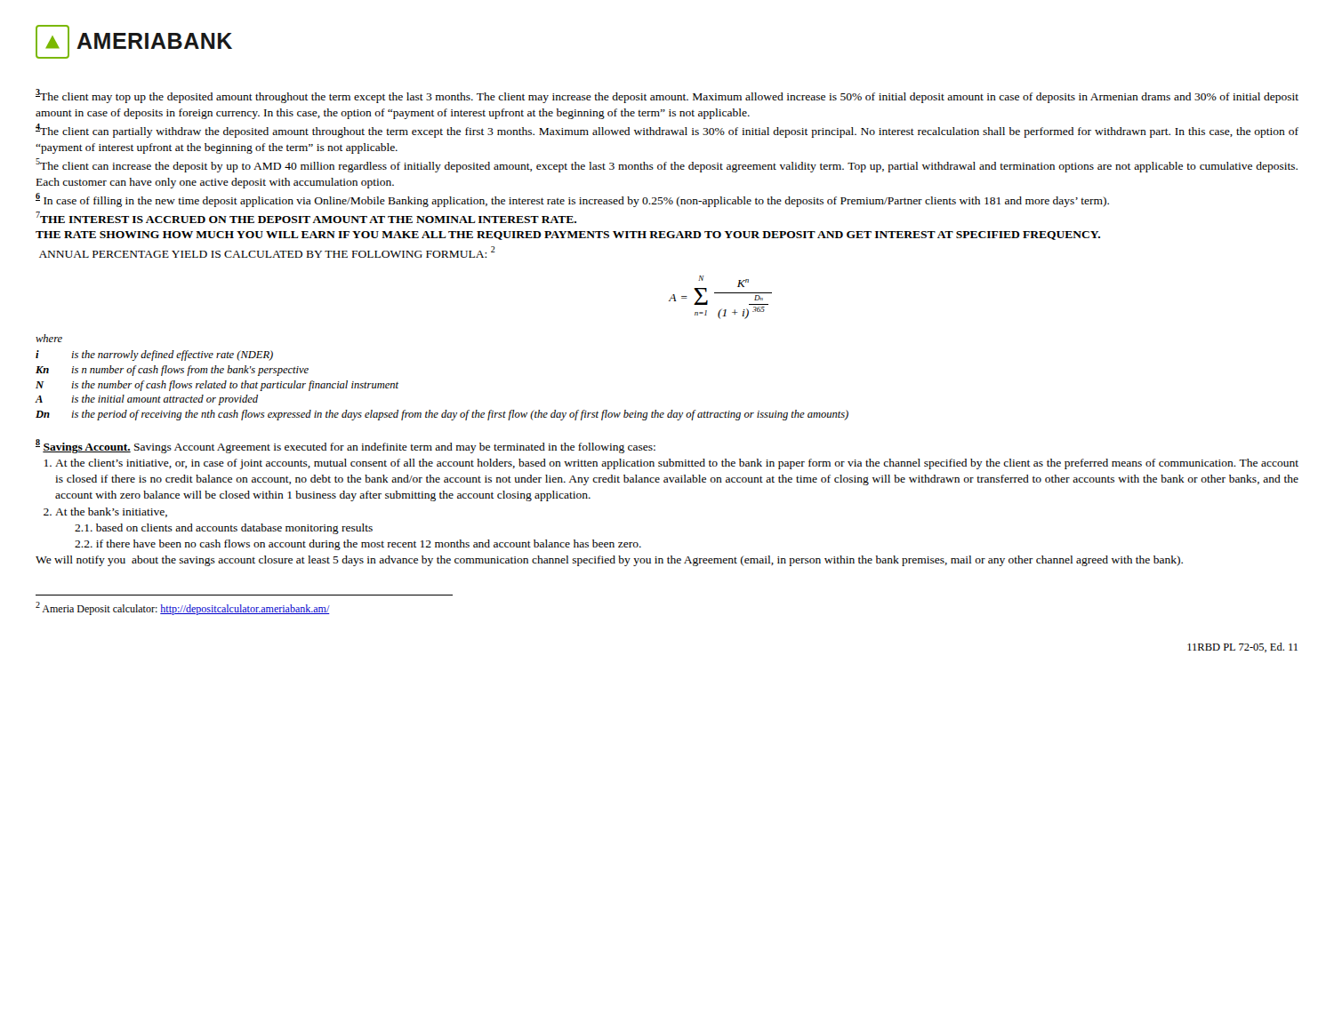AMERIABANK
3 The client may top up the deposited amount throughout the term except the last 3 months. The client may increase the deposit amount. Maximum allowed increase is 50% of initial deposit amount in case of deposits in Armenian drams and 30% of initial deposit amount in case of deposits in foreign currency. In this case, the option of “payment of interest upfront at the beginning of the term” is not applicable.
4 The client can partially withdraw the deposited amount throughout the term except the first 3 months. Maximum allowed withdrawal is 30% of initial deposit principal. No interest recalculation shall be performed for withdrawn part. In this case, the option of “payment of interest upfront at the beginning of the term” is not applicable.
5 The client can increase the deposit by up to AMD 40 million regardless of initially deposited amount, except the last 3 months of the deposit agreement validity term. Top up, partial withdrawal and termination options are not applicable to cumulative deposits. Each customer can have only one active deposit with accumulation option.
6 In case of filling in the new time deposit application via Online/Mobile Banking application, the interest rate is increased by 0.25% (non-applicable to the deposits of Premium/Partner clients with 181 and more days’ term).
7 THE INTEREST IS ACCRUED ON THE DEPOSIT AMOUNT AT THE NOMINAL INTEREST RATE.
THE RATE SHOWING HOW MUCH YOU WILL EARN IF YOU MAKE ALL THE REQUIRED PAYMENTS WITH REGARD TO YOUR DEPOSIT AND GET INTEREST AT SPECIFIED FREQUENCY.
ANNUAL PERCENTAGE YIELD IS CALCULATED BY THE FOLLOWING FORMULA: 2
| A | = | N Σ n=1 | K n (1 + i ) D n 365 |
where
| i | is the narrowly defined effective rate (NDER) |
| Kn | is n number of cash flows from the bank's perspective |
| N | is the number of cash flows related to that particular financial instrument |
| A | is the initial amount attracted or provided |
| Dn | is the period of receiving the nth cash flows expressed in the days elapsed from the day of the first flow (the day of first flow being the day of attracting or issuing the amounts) |
8 Savings Account. Savings Account Agreement is executed for an indefinite term and may be terminated in the following cases:
At the client’s initiative, or, in case of joint accounts, mutual consent of all the account holders, based on written application submitted to the bank in paper form or via the channel specified by the client as the preferred means of communication. The account is closed if there is no credit balance on account, no debt to the bank and/or the account is not under lien. Any credit balance available on account at the time of closing will be withdrawn or transferred to other accounts with the bank or other banks, and the account with zero balance will be closed within 1 business day after submitting the account closing application.
At the bank’s initiative,
2.1. based on clients and accounts database monitoring results
2.2. if there have been no cash flows on account during the most recent 12 months and account balance has been zero.
We will notify you about the savings account closure at least 5 days in advance by the communication channel specified by you in the Agreement (email, in person within the bank premises, mail or any other channel agreed with the bank).
2 Ameria Deposit calculator: http://depositcalculator.ameriabank.am/
11RBD PL 72-05, Ed. 11